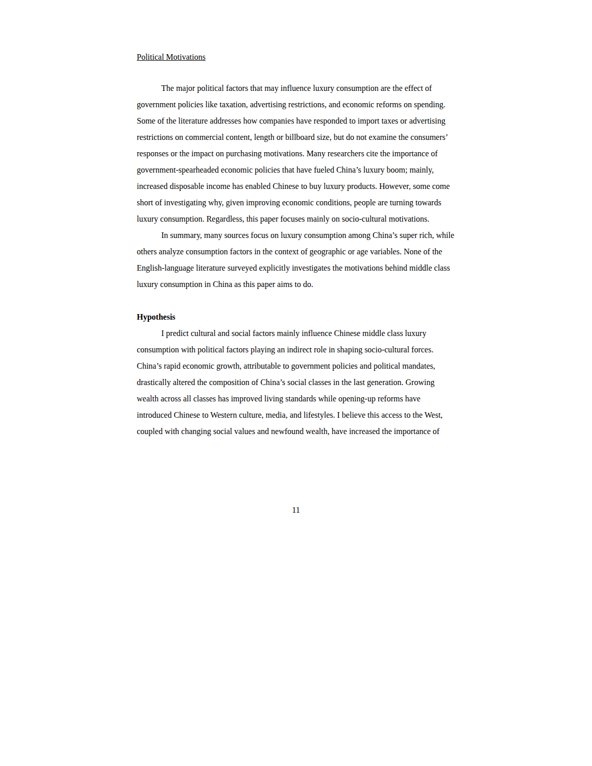Political Motivations
The major political factors that may influence luxury consumption are the effect of government policies like taxation, advertising restrictions, and economic reforms on spending. Some of the literature addresses how companies have responded to import taxes or advertising restrictions on commercial content, length or billboard size, but do not examine the consumers’ responses or the impact on purchasing motivations. Many researchers cite the importance of government-spearheaded economic policies that have fueled China’s luxury boom; mainly, increased disposable income has enabled Chinese to buy luxury products. However, some come short of investigating why, given improving economic conditions, people are turning towards luxury consumption. Regardless, this paper focuses mainly on socio-cultural motivations.
In summary, many sources focus on luxury consumption among China’s super rich, while others analyze consumption factors in the context of geographic or age variables. None of the English-language literature surveyed explicitly investigates the motivations behind middle class luxury consumption in China as this paper aims to do.
Hypothesis
I predict cultural and social factors mainly influence Chinese middle class luxury consumption with political factors playing an indirect role in shaping socio-cultural forces. China’s rapid economic growth, attributable to government policies and political mandates, drastically altered the composition of China’s social classes in the last generation. Growing wealth across all classes has improved living standards while opening-up reforms have introduced Chinese to Western culture, media, and lifestyles. I believe this access to the West, coupled with changing social values and newfound wealth, have increased the importance of
11